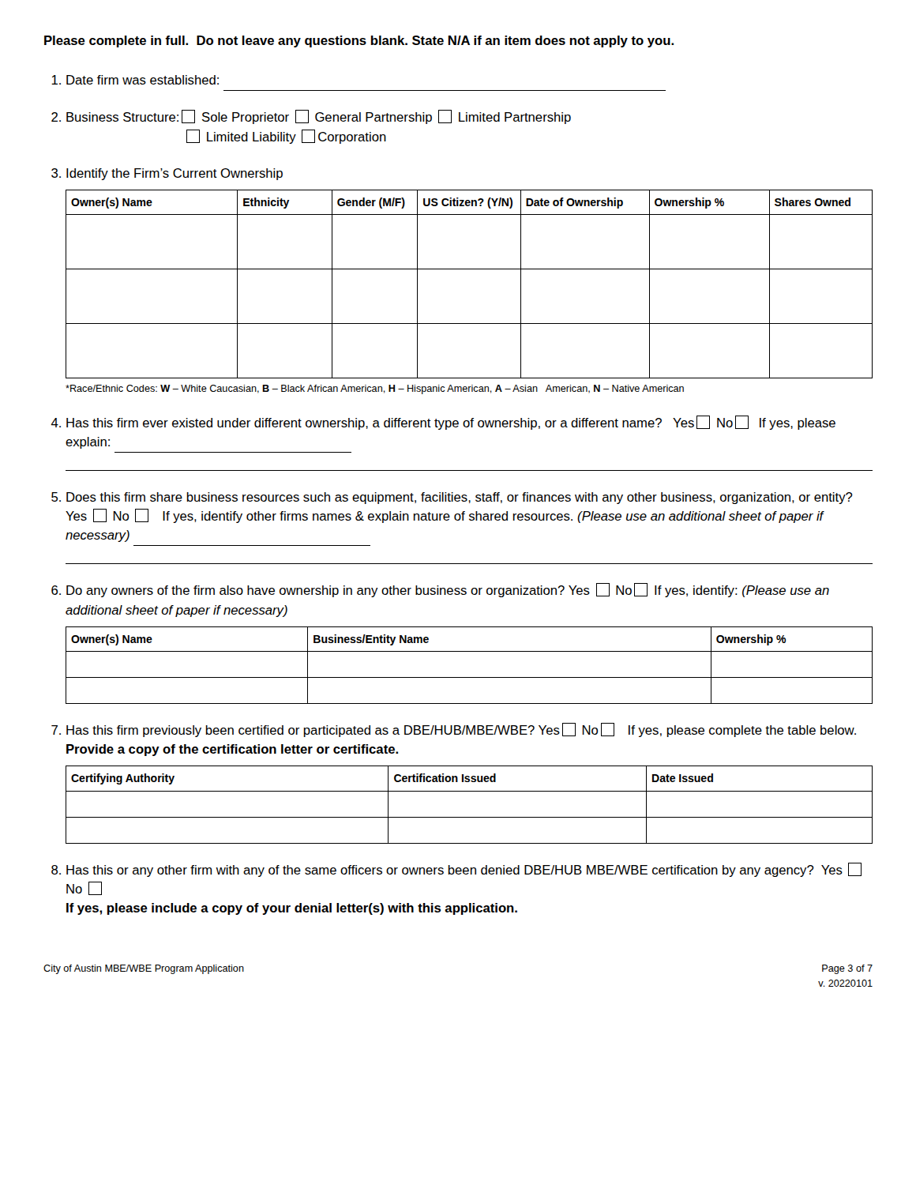Please complete in full. Do not leave any questions blank. State N/A if an item does not apply to you.
Date firm was established:
Business Structure: Sole Proprietor General Partnership Limited Partnership
Limited Liability Corporation
Identify the Firm’s Current Ownership
| Owner(s) Name | Ethnicity | Gender (M/F) | US Citizen? (Y/N) | Date of Ownership | Ownership % | Shares Owned |
| --- | --- | --- | --- | --- | --- | --- |
*Race/Ethnic Codes: W – White Caucasian, B – Black African American, H – Hispanic American, A – Asian American, N – Native American
Has this firm ever existed under different ownership, a different type of ownership, or a different name? Yes No If yes, please explain:
Does this firm share business resources such as equipment, facilities, staff, or finances with any other business, organization, or entity? Yes No If yes, identify other firms names & explain nature of shared resources. (Please use an additional sheet of paper if necessary)
Do any owners of the firm also have ownership in any other business or organization? Yes No If yes, identify: (Please use an additional sheet of paper if necessary)
| Owner(s) Name | Business/Entity Name | Ownership % |
| --- | --- | --- |
Has this firm previously been certified or participated as a DBE/HUB/MBE/WBE? Yes No If yes, please complete the table below.
Provide a copy of the certification letter or certificate.
| Certifying Authority | Certification Issued | Date Issued |
| --- | --- | --- |
Has this or any other firm with any of the same officers or owners been denied DBE/HUB MBE/WBE certification by any agency? Yes No
If yes, please include a copy of your denial letter(s) with this application.
City of Austin MBE/WBE Program Application
Page 3 of 7
v. 20220101